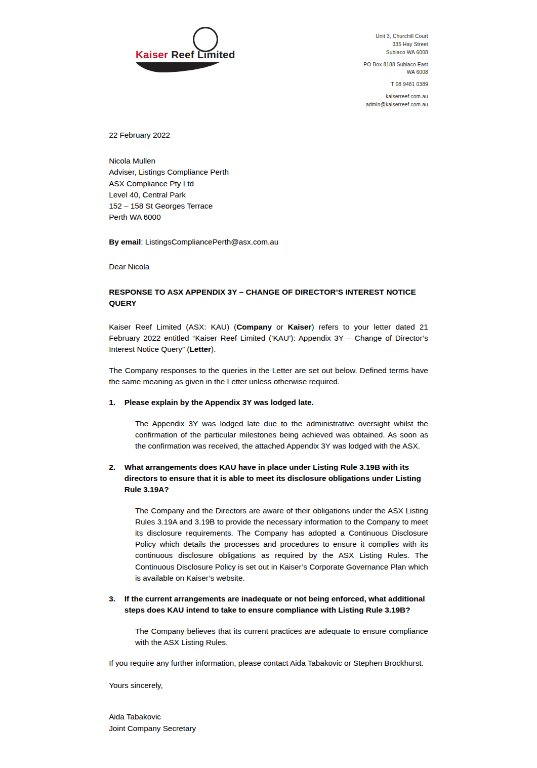Kaiser Reef Limited
Unit 3, Churchill Court
335 Hay Street
Subiaco WA 6008
PO Box 8188 Subiaco East
WA 6008
T 08 9481 0389
kaiserreef.com.au
admin@kaiserreef.com.au
22 February 2022
Nicola Mullen
Adviser, Listings Compliance Perth
ASX Compliance Pty Ltd
Level 40, Central Park
152 – 158 St Georges Terrace
Perth WA 6000
By email: ListingsCompliancePerth@asx.com.au
Dear Nicola
Response to ASX Appendix 3Y – Change of Director’s Interest Notice Query
Kaiser Reef Limited (ASX: KAU) (Company or Kaiser) refers to your letter dated 21 February 2022 entitled “Kaiser Reef Limited (’KAU’): Appendix 3Y – Change of Director’s Interest Notice Query” (Letter).
The Company responses to the queries in the Letter are set out below. Defined terms have the same meaning as given in the Letter unless otherwise required.
Please explain by the Appendix 3Y was lodged late.
The Appendix 3Y was lodged late due to the administrative oversight whilst the confirmation of the particular milestones being achieved was obtained. As soon as the confirmation was received, the attached Appendix 3Y was lodged with the ASX.
What arrangements does KAU have in place under Listing Rule 3.19B with its directors to ensure that it is able to meet its disclosure obligations under Listing Rule 3.19A?
The Company and the Directors are aware of their obligations under the ASX Listing Rules 3.19A and 3.19B to provide the necessary information to the Company to meet its disclosure requirements. The Company has adopted a Continuous Disclosure Policy which details the processes and procedures to ensure it complies with its continuous disclosure obligations as required by the ASX Listing Rules. The Continuous Disclosure Policy is set out in Kaiser’s Corporate Governance Plan which is available on Kaiser’s website.
If the current arrangements are inadequate or not being enforced, what additional steps does KAU intend to take to ensure compliance with Listing Rule 3.19B?
The Company believes that its current practices are adequate to ensure compliance with the ASX Listing Rules.
If you require any further information, please contact Aida Tabakovic or Stephen Brockhurst.
Yours sincerely,
Aida Tabakovic
Joint Company Secretary